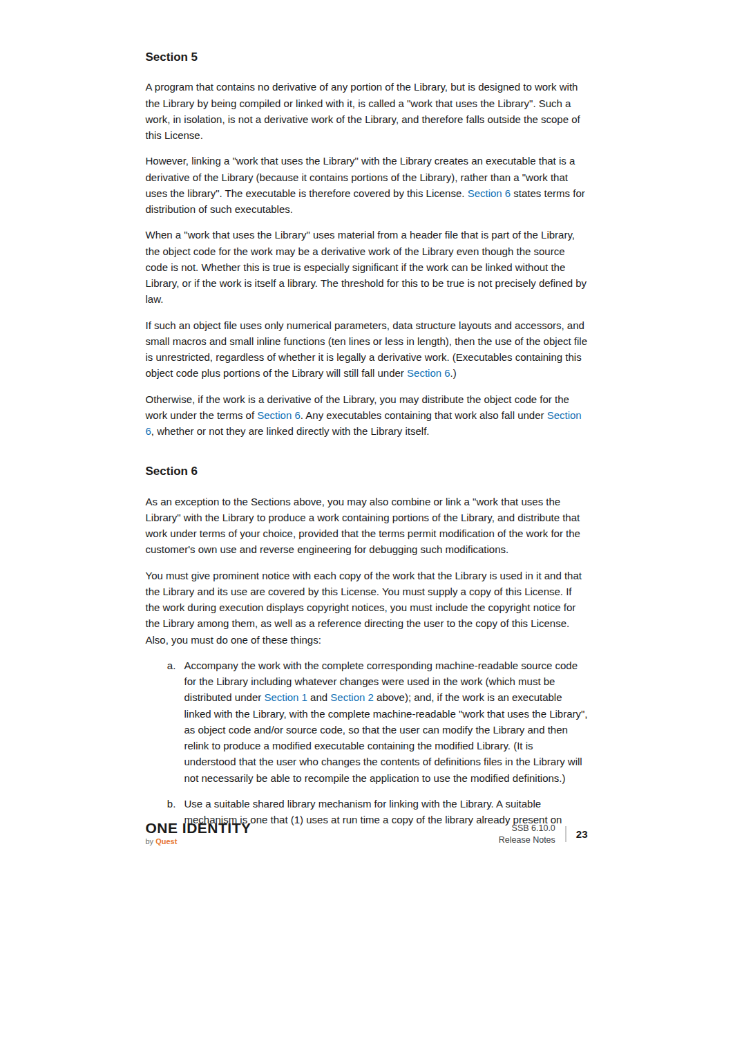Section 5
A program that contains no derivative of any portion of the Library, but is designed to work with the Library by being compiled or linked with it, is called a "work that uses the Library". Such a work, in isolation, is not a derivative work of the Library, and therefore falls outside the scope of this License.
However, linking a "work that uses the Library" with the Library creates an executable that is a derivative of the Library (because it contains portions of the Library), rather than a "work that uses the library". The executable is therefore covered by this License. Section 6 states terms for distribution of such executables.
When a "work that uses the Library" uses material from a header file that is part of the Library, the object code for the work may be a derivative work of the Library even though the source code is not. Whether this is true is especially significant if the work can be linked without the Library, or if the work is itself a library. The threshold for this to be true is not precisely defined by law.
If such an object file uses only numerical parameters, data structure layouts and accessors, and small macros and small inline functions (ten lines or less in length), then the use of the object file is unrestricted, regardless of whether it is legally a derivative work. (Executables containing this object code plus portions of the Library will still fall under Section 6.)
Otherwise, if the work is a derivative of the Library, you may distribute the object code for the work under the terms of Section 6. Any executables containing that work also fall under Section 6, whether or not they are linked directly with the Library itself.
Section 6
As an exception to the Sections above, you may also combine or link a "work that uses the Library" with the Library to produce a work containing portions of the Library, and distribute that work under terms of your choice, provided that the terms permit modification of the work for the customer's own use and reverse engineering for debugging such modifications.
You must give prominent notice with each copy of the work that the Library is used in it and that the Library and its use are covered by this License. You must supply a copy of this License. If the work during execution displays copyright notices, you must include the copyright notice for the Library among them, as well as a reference directing the user to the copy of this License. Also, you must do one of these things:
Accompany the work with the complete corresponding machine-readable source code for the Library including whatever changes were used in the work (which must be distributed under Section 1 and Section 2 above); and, if the work is an executable linked with the Library, with the complete machine-readable "work that uses the Library", as object code and/or source code, so that the user can modify the Library and then relink to produce a modified executable containing the modified Library. (It is understood that the user who changes the contents of definitions files in the Library will not necessarily be able to recompile the application to use the modified definitions.)
Use a suitable shared library mechanism for linking with the Library. A suitable mechanism is one that (1) uses at run time a copy of the library already present on
ONE IDENTITY
by Quest
SSB 6.10.0
Release Notes
23